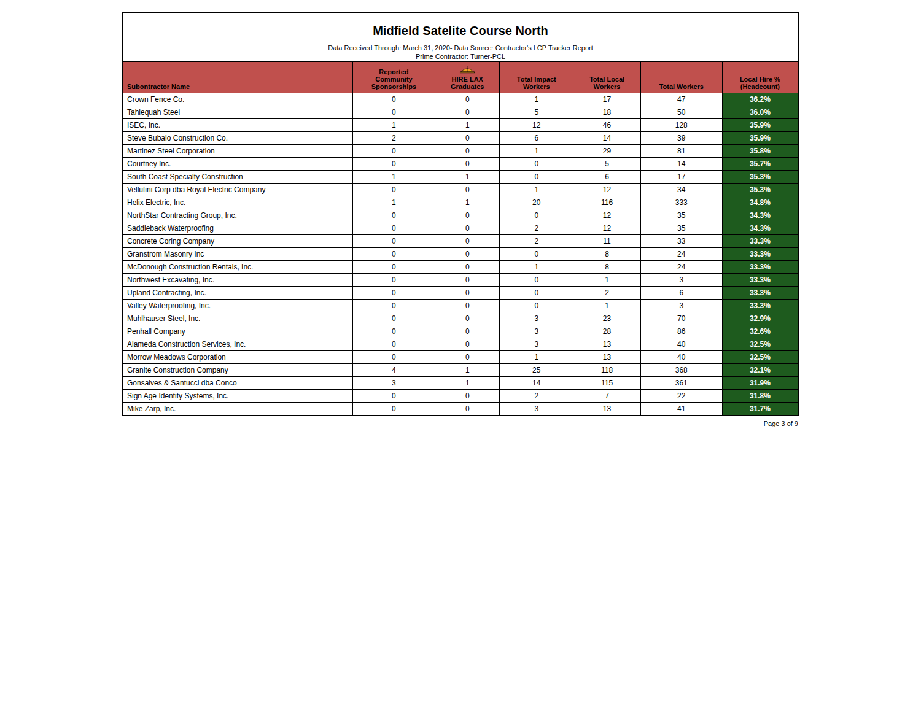Midfield Satelite Course North
Data Received Through: March 31, 2020- Data Source: Contractor's LCP Tracker Report
Prime Contractor: Turner-PCL
| Subontractor Name | Reported Community Sponsorships | HIRE LAX Graduates | Total Impact Workers | Total Local Workers | Total Workers | Local Hire % (Headcount) |
| --- | --- | --- | --- | --- | --- | --- |
| Crown Fence Co. | 0 | 0 | 1 | 17 | 47 | 36.2% |
| Tahlequah Steel | 0 | 0 | 5 | 18 | 50 | 36.0% |
| ISEC, Inc. | 1 | 1 | 12 | 46 | 128 | 35.9% |
| Steve Bubalo Construction Co. | 2 | 0 | 6 | 14 | 39 | 35.9% |
| Martinez Steel Corporation | 0 | 0 | 1 | 29 | 81 | 35.8% |
| Courtney Inc. | 0 | 0 | 0 | 5 | 14 | 35.7% |
| South Coast Specialty Construction | 1 | 1 | 0 | 6 | 17 | 35.3% |
| Vellutini Corp dba Royal Electric Company | 0 | 0 | 1 | 12 | 34 | 35.3% |
| Helix Electric, Inc. | 1 | 1 | 20 | 116 | 333 | 34.8% |
| NorthStar Contracting Group, Inc. | 0 | 0 | 0 | 12 | 35 | 34.3% |
| Saddleback Waterproofing | 0 | 0 | 2 | 12 | 35 | 34.3% |
| Concrete Coring Company | 0 | 0 | 2 | 11 | 33 | 33.3% |
| Granstrom Masonry Inc | 0 | 0 | 0 | 8 | 24 | 33.3% |
| McDonough Construction Rentals, Inc. | 0 | 0 | 1 | 8 | 24 | 33.3% |
| Northwest Excavating, Inc. | 0 | 0 | 0 | 1 | 3 | 33.3% |
| Upland Contracting, Inc. | 0 | 0 | 0 | 2 | 6 | 33.3% |
| Valley Waterproofing, Inc. | 0 | 0 | 0 | 1 | 3 | 33.3% |
| Muhlhauser Steel, Inc. | 0 | 0 | 3 | 23 | 70 | 32.9% |
| Penhall Company | 0 | 0 | 3 | 28 | 86 | 32.6% |
| Alameda Construction Services, Inc. | 0 | 0 | 3 | 13 | 40 | 32.5% |
| Morrow Meadows Corporation | 0 | 0 | 1 | 13 | 40 | 32.5% |
| Granite Construction Company | 4 | 1 | 25 | 118 | 368 | 32.1% |
| Gonsalves & Santucci dba Conco | 3 | 1 | 14 | 115 | 361 | 31.9% |
| Sign Age Identity Systems, Inc. | 0 | 0 | 2 | 7 | 22 | 31.8% |
| Mike Zarp, Inc. | 0 | 0 | 3 | 13 | 41 | 31.7% |
Page 3 of 9